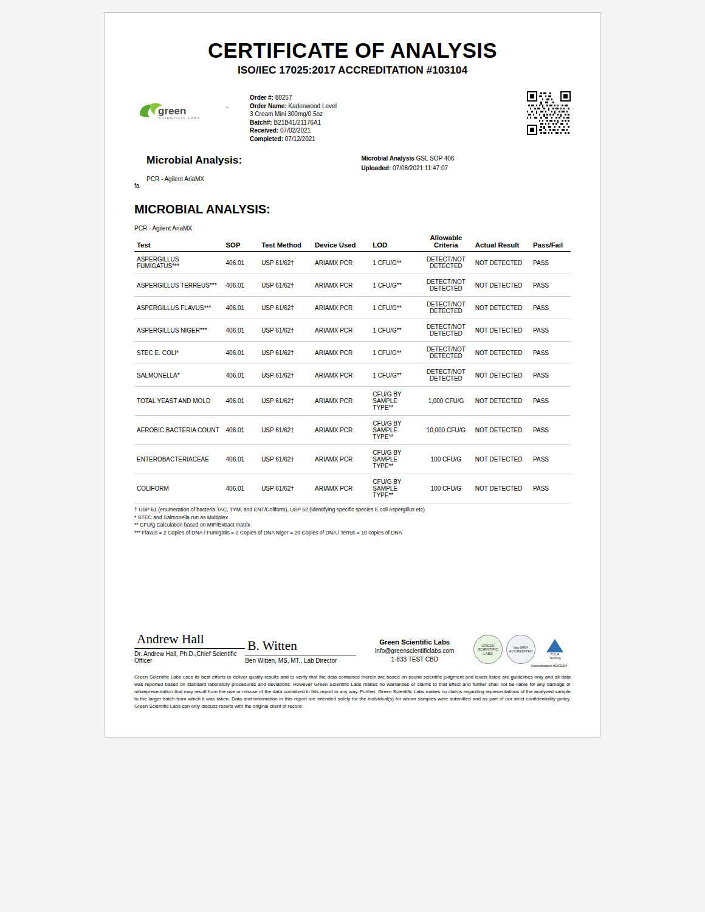CERTIFICATE OF ANALYSIS
ISO/IEC 17025:2017 ACCREDITATION #103104
green ™ SCIENTIFIC LABS
Order #: 80257
Order Name: Kadenwood Level
3 Cream Mini 300mg/0.5oz
Batch#: B21B41/21176A1
Received: 07/02/2021
Completed: 07/12/2021
Microbial Analysis:
Microbial Analysis GSL SOP 406
Uploaded: 07/08/2021 11:47:07
PCR - Agilent AriaMX
fa
MICROBIAL ANALYSIS:
PCR - Agilent AriaMX
| Test | SOP | Test Method | Device Used | LOD | Allowable Criteria | Actual Result | Pass/Fail |
| --- | --- | --- | --- | --- | --- | --- | --- |
| ASPERGILLUS FUMIGATUS*** | 406.01 | USP 61/62† | ARIAMX PCR | 1 CFU/G** | DETECT/NOT DETECTED | NOT DETECTED | PASS |
| ASPERGILLUS TERREUS*** | 406.01 | USP 61/62† | ARIAMX PCR | 1 CFU/G** | DETECT/NOT DETECTED | NOT DETECTED | PASS |
| ASPERGILLUS FLAVUS*** | 406.01 | USP 61/62† | ARIAMX PCR | 1 CFU/G** | DETECT/NOT DETECTED | NOT DETECTED | PASS |
| ASPERGILLUS NIGER*** | 406.01 | USP 61/62† | ARIAMX PCR | 1 CFU/G** | DETECT/NOT DETECTED | NOT DETECTED | PASS |
| STEC E. COLI* | 406.01 | USP 61/62† | ARIAMX PCR | 1 CFU/G** | DETECT/NOT DETECTED | NOT DETECTED | PASS |
| SALMONELLA* | 406.01 | USP 61/62† | ARIAMX PCR | 1 CFU/G** | DETECT/NOT DETECTED | NOT DETECTED | PASS |
| TOTAL YEAST AND MOLD | 406.01 | USP 61/62† | ARIAMX PCR | CFU/G BY SAMPLE TYPE** | 1,000 CFU/G | NOT DETECTED | PASS |
| AEROBIC BACTERIA COUNT | 406.01 | USP 61/62† | ARIAMX PCR | CFU/G BY SAMPLE TYPE** | 10,000 CFU/G | NOT DETECTED | PASS |
| ENTEROBACTERIACEAE | 406.01 | USP 61/62† | ARIAMX PCR | CFU/G BY SAMPLE TYPE** | 100 CFU/G | NOT DETECTED | PASS |
| COLIFORM | 406.01 | USP 61/62† | ARIAMX PCR | CFU/G BY SAMPLE TYPE** | 100 CFU/G | NOT DETECTED | PASS |
† USP 61 (enumeration of bacteria TAC, TYM, and ENT/Coliform), USP 62 (identifying specific species E.coli Aspergillus etc)
* STEC and Salmonella run as Multiplex
** CFU/g Calculation based on MIP/Extract matrix
*** Flavus = 2 Copies of DNA / Fumigatis = 2 Copies of DNA Niger = 20 Copies of DNA / Terrus = 10 copies of DNA
Andrew Hall
Dr. Andrew Hall, Ph.D.,Chief Scientific Officer
B. Witten
Ben Witten, MS, MT., Lab Director
Green Scientific Labs
info@greenscientificlabs.com
1-833 TEST CBD
GREEN
SCIENTIFIC
LABS
ilac-MRA
ACCREDITED
PJLA
Testing
Accreditation #103104
Green Scientific Labs uses its best efforts to deliver quality results and to verify that the data contained therein are based on sound scientific judgment and levels listed are guidelines only and all data was reported based on standard laboratory procedures and deviations. However Green Scientific Labs makes no warranties or claims to that effect and further shall not be liable for any damage or misrepresentation that may result from the use or misuse of the data contained in this report in any way. Further, Green Scientific Labs makes no claims regarding representations of the analyzed sample to the larger batch from which it was taken. Data and information in this report are intended solely for the individual(s) for whom samples were submitted and as part of our strict confidentiality policy, Green Scientific Labs can only discuss results with the original client of record.